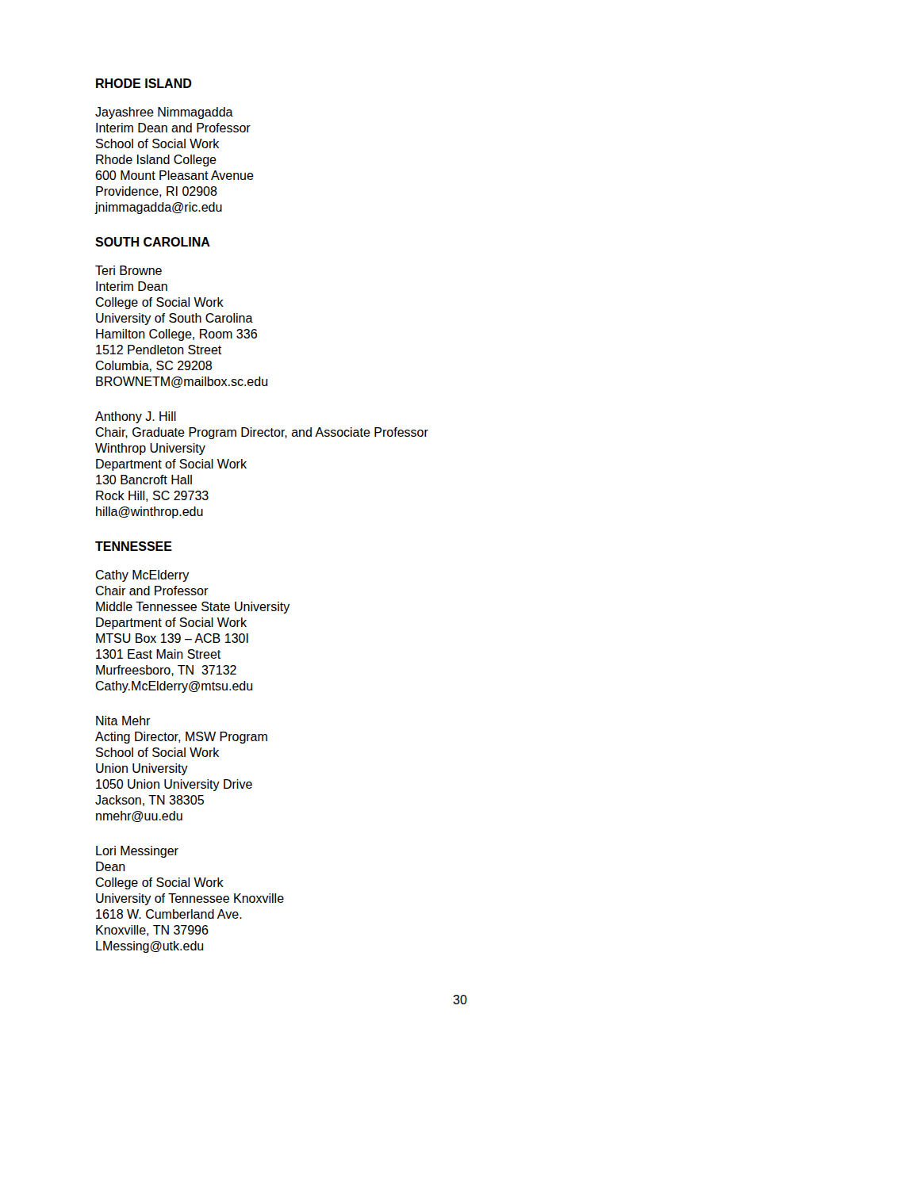Rhode Island
Jayashree Nimmagadda
Interim Dean and Professor
School of Social Work
Rhode Island College
600 Mount Pleasant Avenue
Providence, RI 02908
jnimmagadda@ric.edu
South Carolina
Teri Browne
Interim Dean
College of Social Work
University of South Carolina
Hamilton College, Room 336
1512 Pendleton Street
Columbia, SC 29208
BROWNETM@mailbox.sc.edu
Anthony J. Hill
Chair, Graduate Program Director, and Associate Professor
Winthrop University
Department of Social Work
130 Bancroft Hall
Rock Hill, SC 29733
hilla@winthrop.edu
Tennessee
Cathy McElderry
Chair and Professor
Middle Tennessee State University
Department of Social Work
MTSU Box 139 – ACB 130I
1301 East Main Street
Murfreesboro, TN 37132
Cathy.McElderry@mtsu.edu
Nita Mehr
Acting Director, MSW Program
School of Social Work
Union University
1050 Union University Drive
Jackson, TN 38305
nmehr@uu.edu
Lori Messinger
Dean
College of Social Work
University of Tennessee Knoxville
1618 W. Cumberland Ave.
Knoxville, TN 37996
LMessing@utk.edu
30